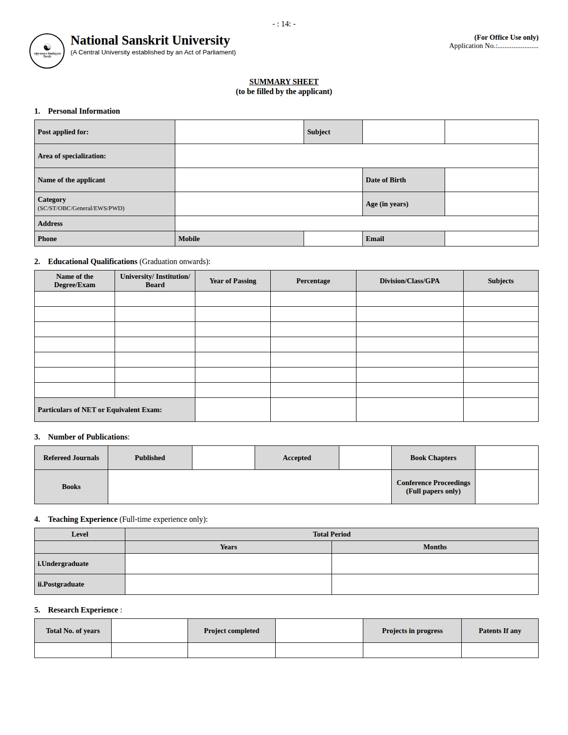- : 14: -
☯
राष्ट्रिय संस्कृत विश्वविद्यालय
तिरुपति
National Sanskrit University
(A Central University established by an Act of Parliament)
(For Office Use only)
Application No.:.......................
SUMMARY SHEET
(to be filled by the applicant)
Personal Information
| Post applied for: | | Subject | | |
| Area of specialization: | |
| Name of the applicant | | Date of Birth | |
| Category (SC/ST/OBC/General/EWS/PWD) | | Age (in years) | |
| Address | |
| Phone | Mobile | | Email | |
Educational Qualifications (Graduation onwards):
| Name of the Degree/Exam | University/ Institution/ Board | Year of Passing | Percentage | Division/Class/GPA | Subjects |
| --- | --- | --- | --- | --- | --- |
| Particulars of NET or Equivalent Exam: | | | | |
Number of Publications:
| Refereed Journals | Published | | Accepted | | Book Chapters | |
| Books | | Conference Proceedings (Full papers only) | |
Teaching Experience (Full-time experience only):
| Level | Total Period |
| --- | --- |
| | Years | Months |
| i.Undergraduate | | |
| ii.Postgraduate | | |
Research Experience :
| Total No. of years | | Project completed | | Projects in progress | Patents If any |